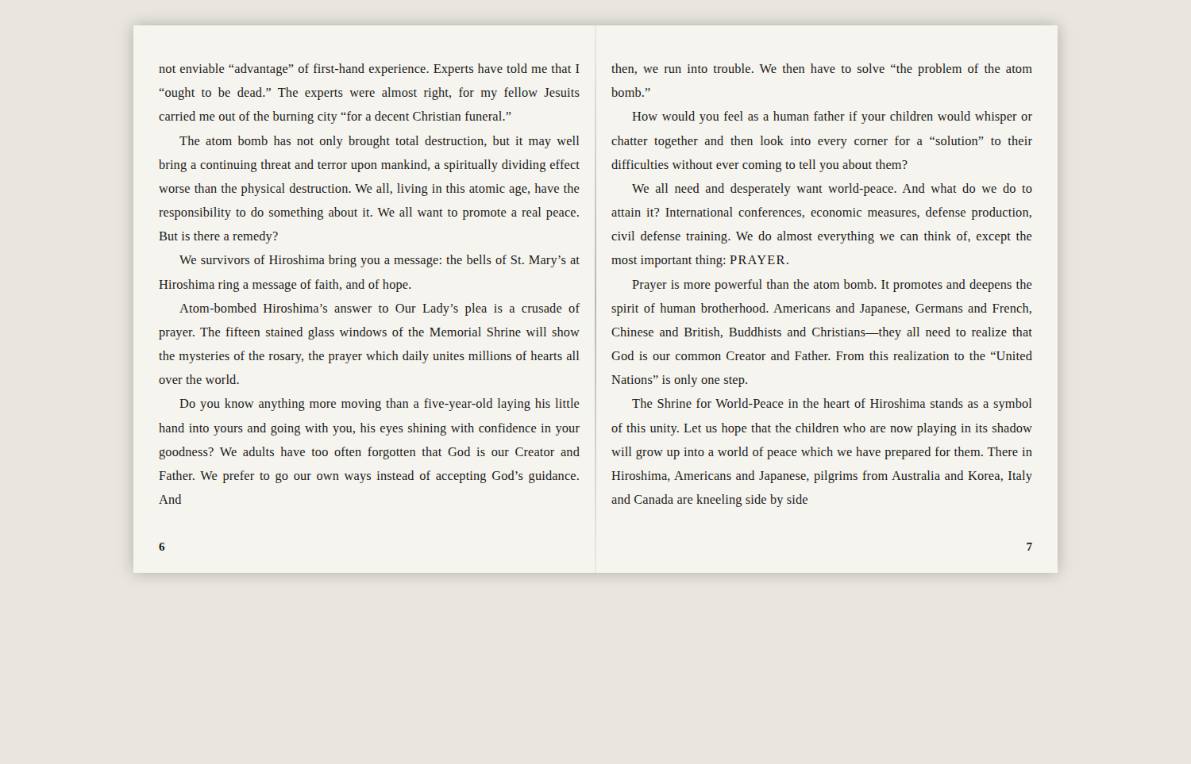not enviable “advantage” of first-hand experience. Experts have told me that I “ought to be dead.” The experts were almost right, for my fellow Jesuits carried me out of the burning city “for a decent Christian funeral.”
The atom bomb has not only brought total destruction, but it may well bring a continuing threat and terror upon mankind, a spiritually dividing effect worse than the physical destruction. We all, living in this atomic age, have the responsibility to do something about it. We all want to promote a real peace. But is there a remedy?
We survivors of Hiroshima bring you a message: the bells of St. Mary’s at Hiroshima ring a message of faith, and of hope.
Atom-bombed Hiroshima’s answer to Our Lady’s plea is a crusade of prayer. The fifteen stained glass windows of the Memorial Shrine will show the mysteries of the rosary, the prayer which daily unites millions of hearts all over the world.
Do you know anything more moving than a five-year-old laying his little hand into yours and going with you, his eyes shining with confidence in your goodness? We adults have too often forgotten that God is our Creator and Father. We prefer to go our own ways instead of accepting God’s guidance. And
6
then, we run into trouble. We then have to solve “the problem of the atom bomb.”
How would you feel as a human father if your children would whisper or chatter together and then look into every corner for a “solution” to their difficulties without ever coming to tell you about them?
We all need and desperately want world-peace. And what do we do to attain it? International conferences, economic measures, defense production, civil defense training. We do almost everything we can think of, except the most important thing: PRAYER.
Prayer is more powerful than the atom bomb. It promotes and deepens the spirit of human brotherhood. Americans and Japanese, Germans and French, Chinese and British, Buddhists and Christians—they all need to realize that God is our common Creator and Father. From this realization to the “United Nations” is only one step.
The Shrine for World-Peace in the heart of Hiroshima stands as a symbol of this unity. Let us hope that the children who are now playing in its shadow will grow up into a world of peace which we have prepared for them. There in Hiroshima, Americans and Japanese, pilgrims from Australia and Korea, Italy and Canada are kneeling side by side
7